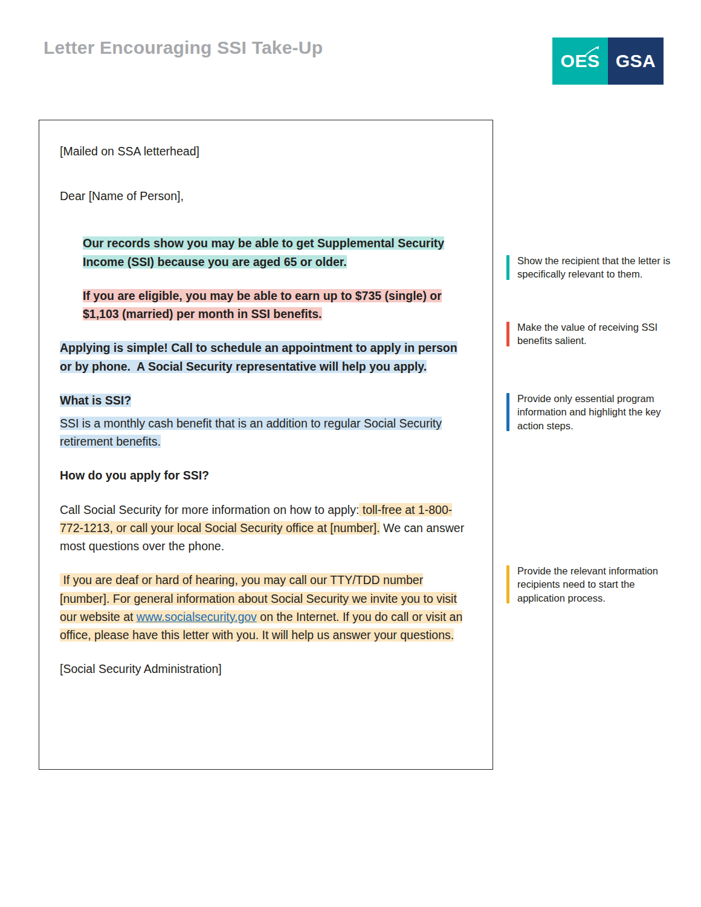Letter Encouraging SSI Take-Up
OES
GSA
[Mailed on SSA letterhead]
Dear [Name of Person],
Our records show you may be able to get Supplemental Security Income (SSI) because you are aged 65 or older.
If you are eligible, you may be able to earn up to $735 (single) or $1,103 (married) per month in SSI benefits.
Applying is simple! Call to schedule an appointment to apply in person or by phone. A Social Security representative will help you apply.
What is SSI?
SSI is a monthly cash benefit that is an addition to regular Social Security retirement benefits.
How do you apply for SSI?
Call Social Security for more information on how to apply: toll-free at 1-800-772-1213, or call your local Social Security office at [number]. We can answer most questions over the phone.
If you are deaf or hard of hearing, you may call our TTY/TDD number [number]. For general information about Social Security we invite you to visit our website at www.socialsecurity.gov on the Internet. If you do call or visit an office, please have this letter with you. It will help us answer your questions.
[Social Security Administration]
Show the recipient that the letter is specifically relevant to them.
Make the value of receiving SSI benefits salient.
Provide only essential program information and highlight the key action steps.
Provide the relevant information recipients need to start the application process.